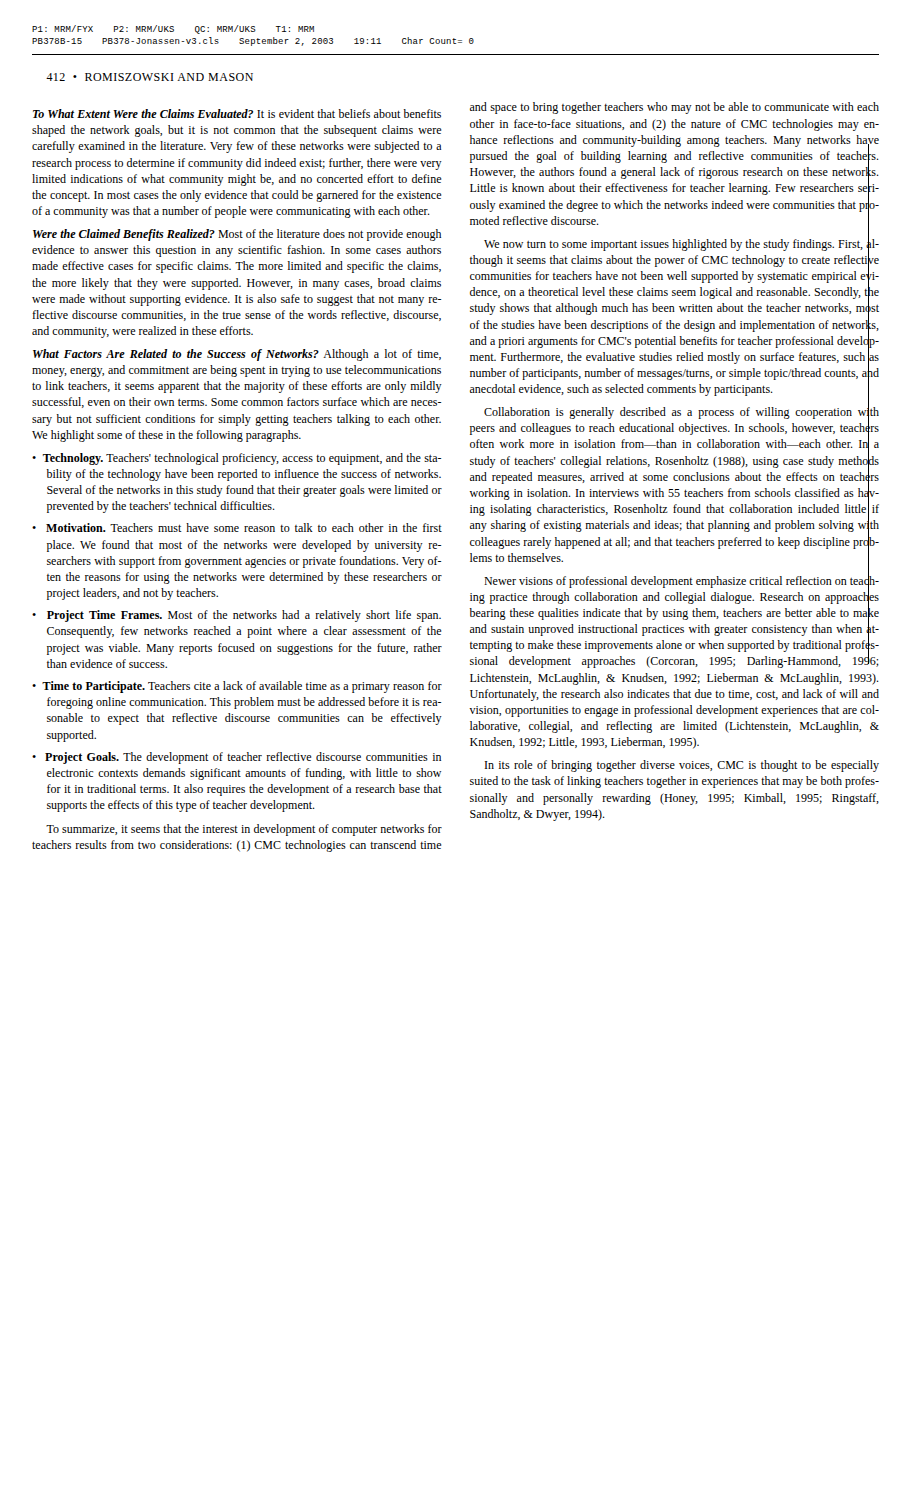P1: MRM/FYX P2: MRM/UKS QC: MRM/UKS T1: MRM
PB378B-15 PB378-Jonassen-v3.cls September 2, 200319:11 Char Count= 0
412 • ROMISZOWSKI AND MASON
To What Extent Were the Claims Evaluated?
It is evident that beliefs about benefits shaped the network goals, but it is not common that the subsequent claims were carefully examined in the literature. Very few of these networks were subjected to a research process to determine if community did indeed exist; further, there were very limited indications of what community might be, and no concerted effort to define the concept. In most cases the only evidence that could be garnered for the existence of a community was that a number of people were communicating with each other.
Were the Claimed Benefits Realized?
Most of the literature does not provide enough evidence to answer this question in any scientific fashion. In some cases authors made effective cases for specific claims. The more limited and specific the claims, the more likely that they were supported. However, in many cases, broad claims were made without supporting evidence. It is also safe to suggest that not many reflective discourse communities, in the true sense of the words reflective, discourse, and community, were realized in these efforts.
What Factors Are Related to the Success of Networks?
Although a lot of time, money, energy, and commitment are being spent in trying to use telecommunications to link teachers, it seems apparent that the majority of these efforts are only mildly successful, even on their own terms. Some common factors surface which are necessary but not sufficient conditions for simply getting teachers talking to each other. We highlight some of these in the following paragraphs.
Technology. Teachers' technological proficiency, access to equipment, and the stability of the technology have been reported to influence the success of networks. Several of the networks in this study found that their greater goals were limited or prevented by the teachers' technical difficulties.
Motivation. Teachers must have some reason to talk to each other in the first place. We found that most of the networks were developed by university researchers with support from government agencies or private foundations. Very often the reasons for using the networks were determined by these researchers or project leaders, and not by teachers.
Project Time Frames. Most of the networks had a relatively short life span. Consequently, few networks reached a point where a clear assessment of the project was viable. Many reports focused on suggestions for the future, rather than evidence of success.
Time to Participate. Teachers cite a lack of available time as a primary reason for foregoing online communication. This problem must be addressed before it is reasonable to expect that reflective discourse communities can be effectively supported.
Project Goals. The development of teacher reflective discourse communities in electronic contexts demands significant amounts of funding, with little to show for it in traditional terms. It also requires the development of a research base that supports the effects of this type of teacher development.
To summarize, it seems that the interest in development of computer networks for teachers results from two considerations: (1) CMC technologies can transcend time and space to bring together teachers who may not be able to communicate with each other in face-to-face situations, and (2) the nature of CMC technologies may enhance reflections and community-building among teachers. Many networks have pursued the goal of building learning and reflective communities of teachers. However, the authors found a general lack of rigorous research on these networks. Little is known about their effectiveness for teacher learning. Few researchers seriously examined the degree to which the networks indeed were communities that promoted reflective discourse.
We now turn to some important issues highlighted by the study findings. First, although it seems that claims about the power of CMC technology to create reflective communities for teachers have not been well supported by systematic empirical evidence, on a theoretical level these claims seem logical and reasonable. Secondly, the study shows that although much has been written about the teacher networks, most of the studies have been descriptions of the design and implementation of networks, and a priori arguments for CMC's potential benefits for teacher professional development. Furthermore, the evaluative studies relied mostly on surface features, such as number of participants, number of messages/turns, or simple topic/thread counts, and anecdotal evidence, such as selected comments by participants.
Collaboration is generally described as a process of willing cooperation with peers and colleagues to reach educational objectives. In schools, however, teachers often work more in isolation from—than in collaboration with—each other. In a study of teachers' collegial relations, Rosenholtz (1988), using case study methods and repeated measures, arrived at some conclusions about the effects on teachers working in isolation. In interviews with 55 teachers from schools classified as having isolating characteristics, Rosenholtz found that collaboration included little if any sharing of existing materials and ideas; that planning and problem solving with colleagues rarely happened at all; and that teachers preferred to keep discipline problems to themselves.
Newer visions of professional development emphasize critical reflection on teaching practice through collaboration and collegial dialogue. Research on approaches bearing these qualities indicate that by using them, teachers are better able to make and sustain unproved instructional practices with greater consistency than when attempting to make these improvements alone or when supported by traditional professional development approaches (Corcoran, 1995; Darling-Hammond, 1996; Lichtenstein, McLaughlin, & Knudsen, 1992; Lieberman & McLaughlin, 1993). Unfortunately, the research also indicates that due to time, cost, and lack of will and vision, opportunities to engage in professional development experiences that are collaborative, collegial, and reflecting are limited (Lichtenstein, McLaughlin, & Knudsen, 1992; Little, 1993, Lieberman, 1995).
In its role of bringing together diverse voices, CMC is thought to be especially suited to the task of linking teachers together in experiences that may be both professionally and personally rewarding (Honey, 1995; Kimball, 1995; Ringstaff, Sandholtz, & Dwyer, 1994).